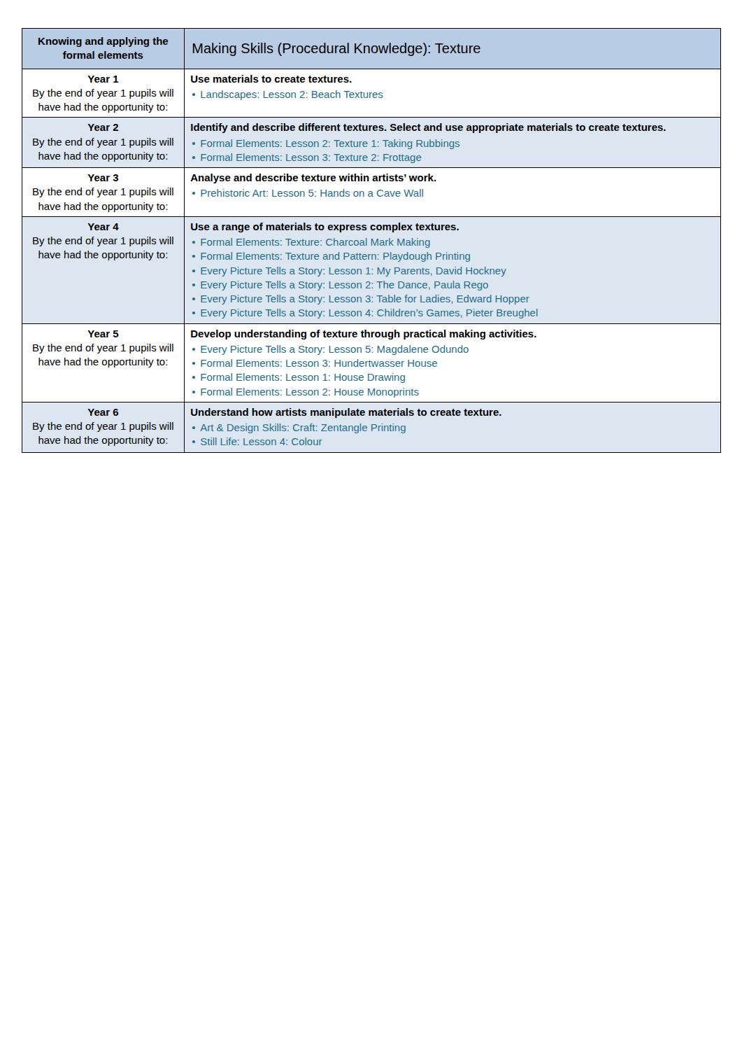| Knowing and applying the formal elements | Making Skills (Procedural Knowledge): Texture |
| Year 1 By the end of year 1 pupils will have had the opportunity to: | Use materials to create textures. Landscapes: Lesson 2: Beach Textures |
| Year 2 By the end of year 1 pupils will have had the opportunity to: | Identify and describe different textures. Select and use appropriate materials to create textures. Formal Elements: Lesson 2: Texture 1: Taking Rubbings Formal Elements: Lesson 3: Texture 2: Frottage |
| Year 3 By the end of year 1 pupils will have had the opportunity to: | Analyse and describe texture within artists’ work. Prehistoric Art: Lesson 5: Hands on a Cave Wall |
| Year 4 By the end of year 1 pupils will have had the opportunity to: | Use a range of materials to express complex textures. Formal Elements: Texture: Charcoal Mark Making Formal Elements: Texture and Pattern: Playdough Printing Every Picture Tells a Story: Lesson 1: My Parents, David Hockney Every Picture Tells a Story: Lesson 2: The Dance, Paula Rego Every Picture Tells a Story: Lesson 3: Table for Ladies, Edward Hopper Every Picture Tells a Story: Lesson 4: Children’s Games, Pieter Breughel |
| Year 5 By the end of year 1 pupils will have had the opportunity to: | Develop understanding of texture through practical making activities. Every Picture Tells a Story: Lesson 5: Magdalene Odundo Formal Elements: Lesson 3: Hundertwasser House Formal Elements: Lesson 1: House Drawing Formal Elements: Lesson 2: House Monoprints |
| Year 6 By the end of year 1 pupils will have had the opportunity to: | Understand how artists manipulate materials to create texture. Art & Design Skills: Craft: Zentangle Printing Still Life: Lesson 4: Colour |